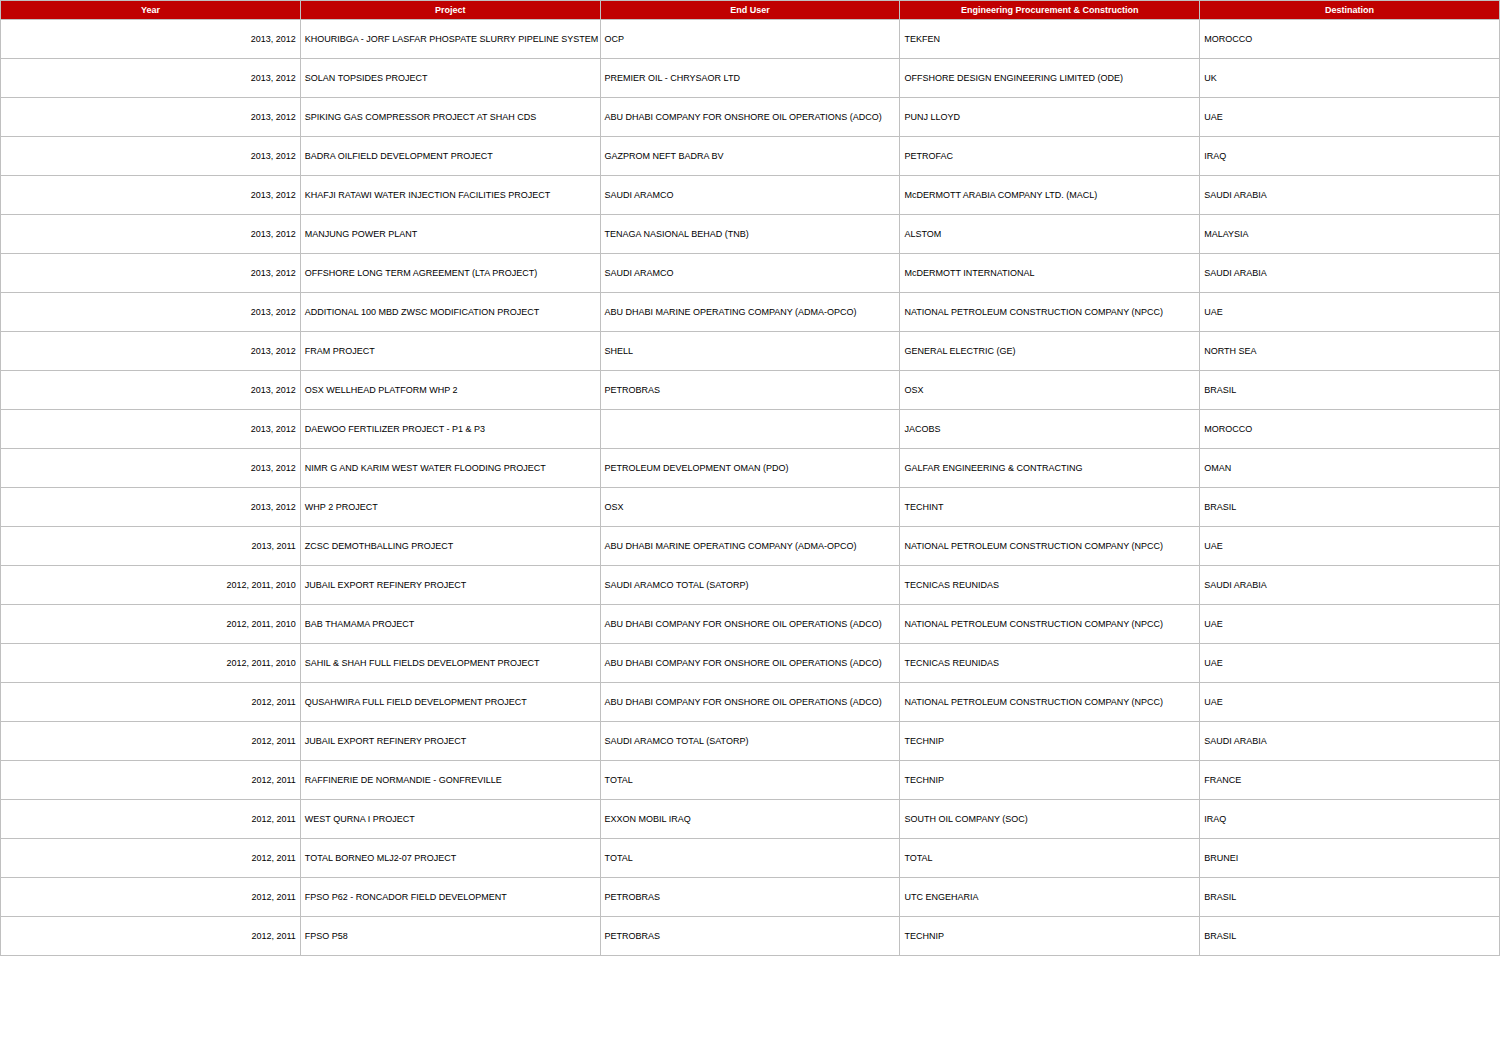| Year | Project | End User | Engineering Procurement & Construction | Destination |
| --- | --- | --- | --- | --- |
| 2013, 2012 | KHOURIBGA - JORF LASFAR PHOSPATE SLURRY PIPELINE SYSTEM | OCP | TEKFEN | MOROCCO |
| 2013, 2012 | SOLAN TOPSIDES PROJECT | PREMIER OIL - CHRYSAOR LTD | OFFSHORE DESIGN ENGINEERING LIMITED (ODE) | UK |
| 2013, 2012 | SPIKING GAS COMPRESSOR PROJECT AT SHAH CDS | ABU DHABI COMPANY FOR ONSHORE OIL OPERATIONS (ADCO) | PUNJ LLOYD | UAE |
| 2013, 2012 | BADRA OILFIELD DEVELOPMENT PROJECT | GAZPROM NEFT BADRA BV | PETROFAC | IRAQ |
| 2013, 2012 | KHAFJI RATAWI WATER INJECTION FACILITIES PROJECT | SAUDI ARAMCO | McDERMOTT ARABIA COMPANY LTD. (MACL) | SAUDI ARABIA |
| 2013, 2012 | MANJUNG POWER PLANT | TENAGA NASIONAL BEHAD (TNB) | ALSTOM | MALAYSIA |
| 2013, 2012 | OFFSHORE LONG TERM AGREEMENT (LTA PROJECT) | SAUDI ARAMCO | McDERMOTT INTERNATIONAL | SAUDI ARABIA |
| 2013, 2012 | ADDITIONAL 100 MBD ZWSC MODIFICATION PROJECT | ABU DHABI MARINE OPERATING COMPANY (ADMA-OPCO) | NATIONAL PETROLEUM CONSTRUCTION COMPANY (NPCC) | UAE |
| 2013, 2012 | FRAM PROJECT | SHELL | GENERAL ELECTRIC (GE) | NORTH SEA |
| 2013, 2012 | OSX WELLHEAD PLATFORM WHP 2 | PETROBRAS | OSX | BRASIL |
| 2013, 2012 | DAEWOO FERTILIZER PROJECT - P1 & P3 | | JACOBS | MOROCCO |
| 2013, 2012 | NIMR G AND KARIM WEST WATER FLOODING PROJECT | PETROLEUM DEVELOPMENT OMAN (PDO) | GALFAR ENGINEERING & CONTRACTING | OMAN |
| 2013, 2012 | WHP 2 PROJECT | OSX | TECHINT | BRASIL |
| 2013, 2011 | ZCSC DEMOTHBALLING PROJECT | ABU DHABI MARINE OPERATING COMPANY (ADMA-OPCO) | NATIONAL PETROLEUM CONSTRUCTION COMPANY (NPCC) | UAE |
| 2012, 2011, 2010 | JUBAIL EXPORT REFINERY PROJECT | SAUDI ARAMCO TOTAL (SATORP) | TECNICAS REUNIDAS | SAUDI ARABIA |
| 2012, 2011, 2010 | BAB THAMAMA PROJECT | ABU DHABI COMPANY FOR ONSHORE OIL OPERATIONS (ADCO) | NATIONAL PETROLEUM CONSTRUCTION COMPANY (NPCC) | UAE |
| 2012, 2011, 2010 | SAHIL & SHAH FULL FIELDS DEVELOPMENT PROJECT | ABU DHABI COMPANY FOR ONSHORE OIL OPERATIONS (ADCO) | TECNICAS REUNIDAS | UAE |
| 2012, 2011 | QUSAHWIRA FULL FIELD DEVELOPMENT PROJECT | ABU DHABI COMPANY FOR ONSHORE OIL OPERATIONS (ADCO) | NATIONAL PETROLEUM CONSTRUCTION COMPANY (NPCC) | UAE |
| 2012, 2011 | JUBAIL EXPORT REFINERY PROJECT | SAUDI ARAMCO TOTAL (SATORP) | TECHNIP | SAUDI ARABIA |
| 2012, 2011 | RAFFINERIE DE NORMANDIE - GONFREVILLE | TOTAL | TECHNIP | FRANCE |
| 2012, 2011 | WEST QURNA I PROJECT | EXXON MOBIL IRAQ | SOUTH OIL COMPANY (SOC) | IRAQ |
| 2012, 2011 | TOTAL BORNEO MLJ2-07 PROJECT | TOTAL | TOTAL | BRUNEI |
| 2012, 2011 | FPSO P62 - RONCADOR FIELD DEVELOPMENT | PETROBRAS | UTC ENGEHARIA | BRASIL |
| 2012, 2011 | FPSO P58 | PETROBRAS | TECHNIP | BRASIL |